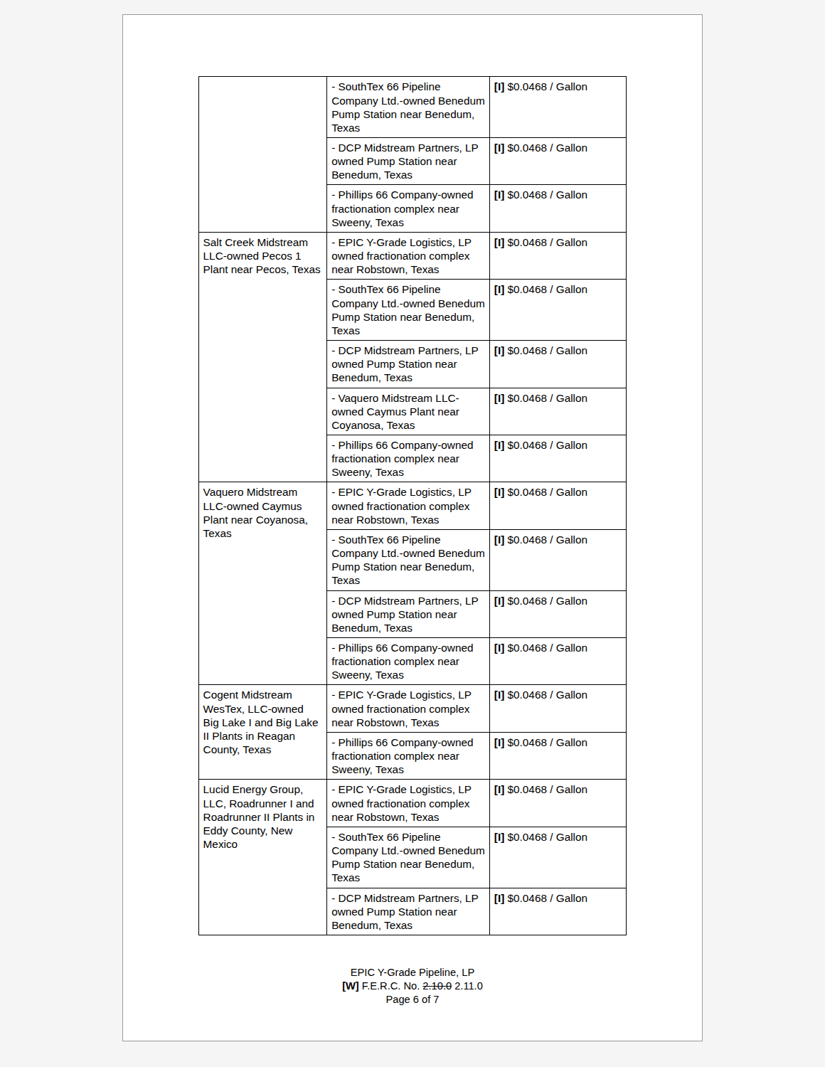| | - SouthTex 66 Pipeline Company Ltd.-owned Benedum Pump Station near Benedum, Texas | [I] $0.0468 / Gallon |
| - DCP Midstream Partners, LP owned Pump Station near Benedum, Texas | [I] $0.0468 / Gallon |
| - Phillips 66 Company-owned fractionation complex near Sweeny, Texas | [I] $0.0468 / Gallon |
| Salt Creek Midstream LLC-owned Pecos 1 Plant near Pecos, Texas | - EPIC Y-Grade Logistics, LP owned fractionation complex near Robstown, Texas | [I] $0.0468 / Gallon |
| - SouthTex 66 Pipeline Company Ltd.-owned Benedum Pump Station near Benedum, Texas | [I] $0.0468 / Gallon |
| - DCP Midstream Partners, LP owned Pump Station near Benedum, Texas | [I] $0.0468 / Gallon |
| - Vaquero Midstream LLC-owned Caymus Plant near Coyanosa, Texas | [I] $0.0468 / Gallon |
| - Phillips 66 Company-owned fractionation complex near Sweeny, Texas | [I] $0.0468 / Gallon |
| Vaquero Midstream LLC-owned Caymus Plant near Coyanosa, Texas | - EPIC Y-Grade Logistics, LP owned fractionation complex near Robstown, Texas | [I] $0.0468 / Gallon |
| - SouthTex 66 Pipeline Company Ltd.-owned Benedum Pump Station near Benedum, Texas | [I] $0.0468 / Gallon |
| - DCP Midstream Partners, LP owned Pump Station near Benedum, Texas | [I] $0.0468 / Gallon |
| - Phillips 66 Company-owned fractionation complex near Sweeny, Texas | [I] $0.0468 / Gallon |
| Cogent Midstream WesTex, LLC-owned Big Lake I and Big Lake II Plants in Reagan County, Texas | - EPIC Y-Grade Logistics, LP owned fractionation complex near Robstown, Texas | [I] $0.0468 / Gallon |
| - Phillips 66 Company-owned fractionation complex near Sweeny, Texas | [I] $0.0468 / Gallon |
| Lucid Energy Group, LLC, Roadrunner I and Roadrunner II Plants in Eddy County, New Mexico | - EPIC Y-Grade Logistics, LP owned fractionation complex near Robstown, Texas | [I] $0.0468 / Gallon |
| - SouthTex 66 Pipeline Company Ltd.-owned Benedum Pump Station near Benedum, Texas | [I] $0.0468 / Gallon |
| - DCP Midstream Partners, LP owned Pump Station near Benedum, Texas | [I] $0.0468 / Gallon |
EPIC Y-Grade Pipeline, LP
[W] F.E.R.C. No. 2.10.0 2.11.0
Page 6 of 7